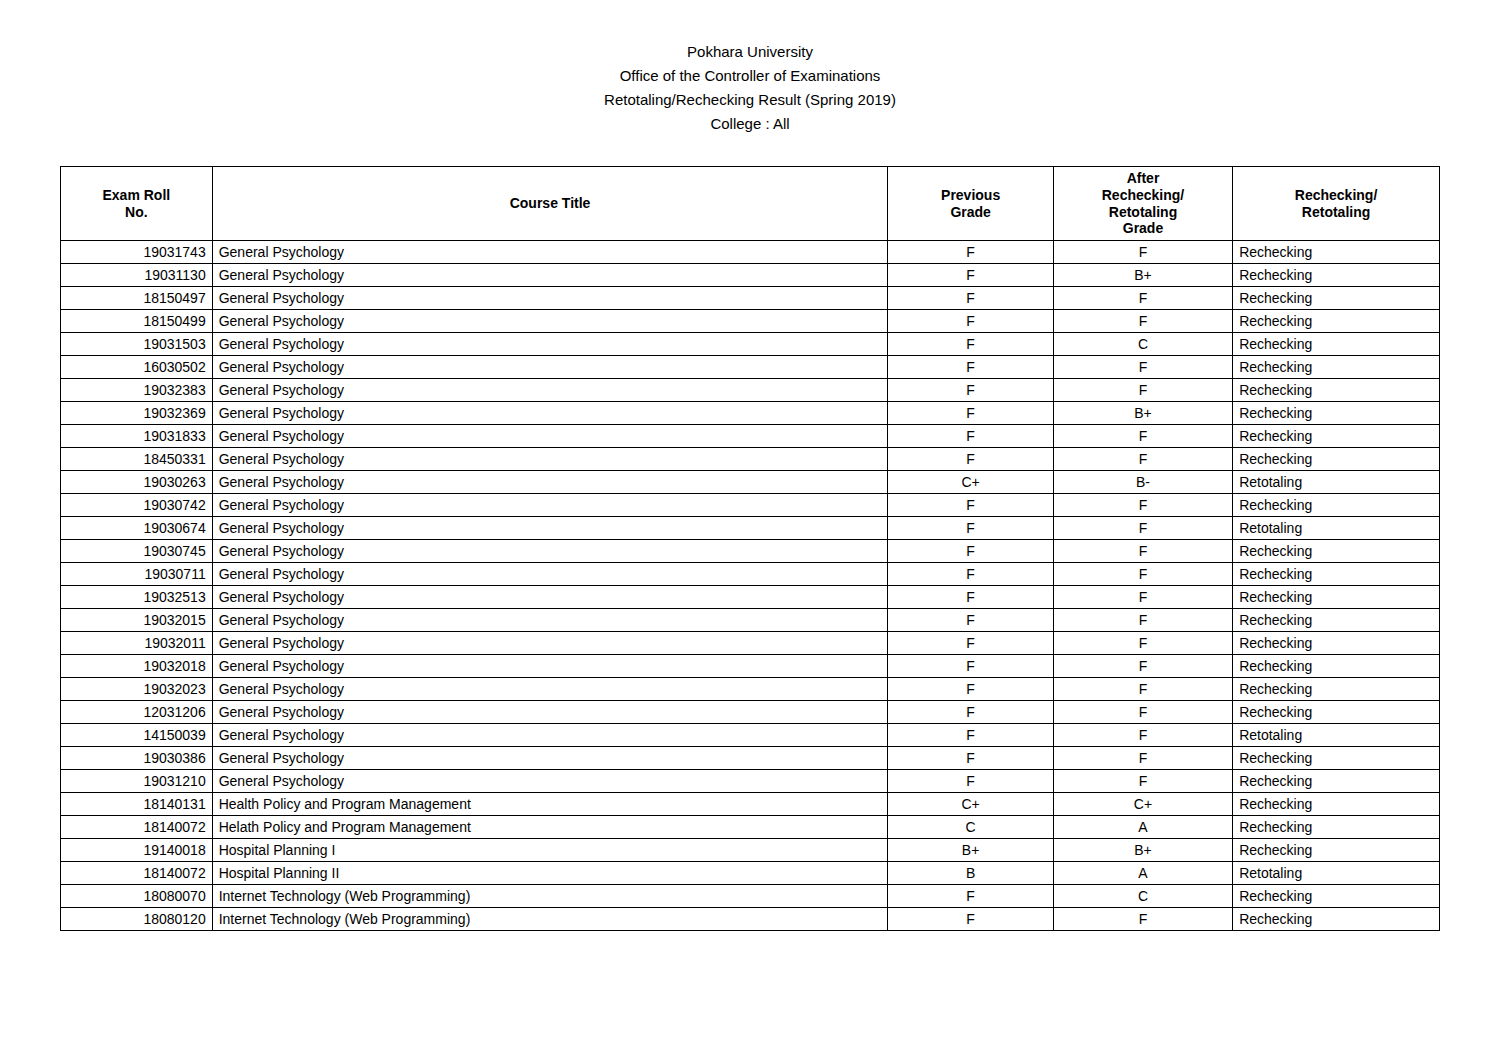Pokhara University
Office of the Controller of Examinations
Retotaling/Rechecking Result (Spring 2019)
College : All
| Exam Roll No. | Course Title | Previous Grade | After Rechecking/ Retotaling Grade | Rechecking/ Retotaling |
| --- | --- | --- | --- | --- |
| 19031743 | General Psychology | F | F | Rechecking |
| 19031130 | General Psychology | F | B+ | Rechecking |
| 18150497 | General Psychology | F | F | Rechecking |
| 18150499 | General Psychology | F | F | Rechecking |
| 19031503 | General Psychology | F | C | Rechecking |
| 16030502 | General Psychology | F | F | Rechecking |
| 19032383 | General Psychology | F | F | Rechecking |
| 19032369 | General Psychology | F | B+ | Rechecking |
| 19031833 | General Psychology | F | F | Rechecking |
| 18450331 | General Psychology | F | F | Rechecking |
| 19030263 | General Psychology | C+ | B- | Retotaling |
| 19030742 | General Psychology | F | F | Rechecking |
| 19030674 | General Psychology | F | F | Retotaling |
| 19030745 | General Psychology | F | F | Rechecking |
| 19030711 | General Psychology | F | F | Rechecking |
| 19032513 | General Psychology | F | F | Rechecking |
| 19032015 | General Psychology | F | F | Rechecking |
| 19032011 | General Psychology | F | F | Rechecking |
| 19032018 | General Psychology | F | F | Rechecking |
| 19032023 | General Psychology | F | F | Rechecking |
| 12031206 | General Psychology | F | F | Rechecking |
| 14150039 | General Psychology | F | F | Retotaling |
| 19030386 | General Psychology | F | F | Rechecking |
| 19031210 | General Psychology | F | F | Rechecking |
| 18140131 | Health Policy and Program Management | C+ | C+ | Rechecking |
| 18140072 | Helath Policy and Program Management | C | A | Rechecking |
| 19140018 | Hospital Planning I | B+ | B+ | Rechecking |
| 18140072 | Hospital Planning II | B | A | Retotaling |
| 18080070 | Internet Technology (Web Programming) | F | C | Rechecking |
| 18080120 | Internet Technology (Web Programming) | F | F | Rechecking |